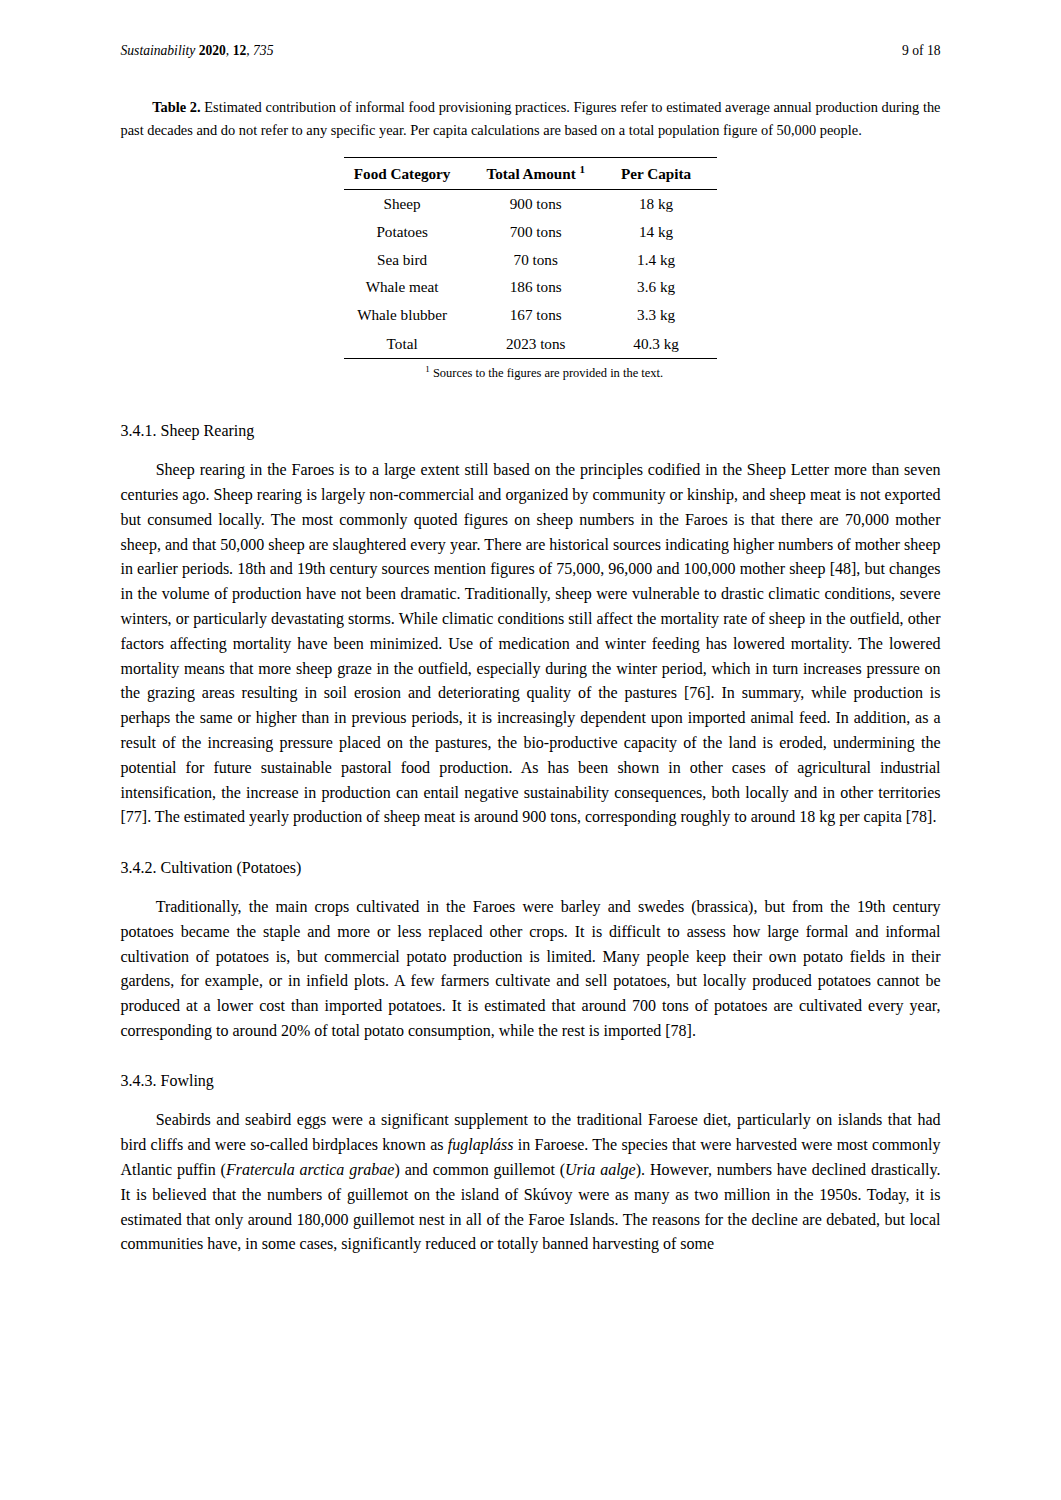Sustainability 2020, 12, 735
9 of 18
Table 2. Estimated contribution of informal food provisioning practices. Figures refer to estimated average annual production during the past decades and do not refer to any specific year. Per capita calculations are based on a total population figure of 50,000 people.
| Food Category | Total Amount 1 | Per Capita |
| --- | --- | --- |
| Sheep | 900 tons | 18 kg |
| Potatoes | 700 tons | 14 kg |
| Sea bird | 70 tons | 1.4 kg |
| Whale meat | 186 tons | 3.6 kg |
| Whale blubber | 167 tons | 3.3 kg |
| Total | 2023 tons | 40.3 kg |
1 Sources to the figures are provided in the text.
3.4.1. Sheep Rearing
Sheep rearing in the Faroes is to a large extent still based on the principles codified in the Sheep Letter more than seven centuries ago. Sheep rearing is largely non-commercial and organized by community or kinship, and sheep meat is not exported but consumed locally. The most commonly quoted figures on sheep numbers in the Faroes is that there are 70,000 mother sheep, and that 50,000 sheep are slaughtered every year. There are historical sources indicating higher numbers of mother sheep in earlier periods. 18th and 19th century sources mention figures of 75,000, 96,000 and 100,000 mother sheep [48], but changes in the volume of production have not been dramatic. Traditionally, sheep were vulnerable to drastic climatic conditions, severe winters, or particularly devastating storms. While climatic conditions still affect the mortality rate of sheep in the outfield, other factors affecting mortality have been minimized. Use of medication and winter feeding has lowered mortality. The lowered mortality means that more sheep graze in the outfield, especially during the winter period, which in turn increases pressure on the grazing areas resulting in soil erosion and deteriorating quality of the pastures [76]. In summary, while production is perhaps the same or higher than in previous periods, it is increasingly dependent upon imported animal feed. In addition, as a result of the increasing pressure placed on the pastures, the bio-productive capacity of the land is eroded, undermining the potential for future sustainable pastoral food production. As has been shown in other cases of agricultural industrial intensification, the increase in production can entail negative sustainability consequences, both locally and in other territories [77]. The estimated yearly production of sheep meat is around 900 tons, corresponding roughly to around 18 kg per capita [78].
3.4.2. Cultivation (Potatoes)
Traditionally, the main crops cultivated in the Faroes were barley and swedes (brassica), but from the 19th century potatoes became the staple and more or less replaced other crops. It is difficult to assess how large formal and informal cultivation of potatoes is, but commercial potato production is limited. Many people keep their own potato fields in their gardens, for example, or in infield plots. A few farmers cultivate and sell potatoes, but locally produced potatoes cannot be produced at a lower cost than imported potatoes. It is estimated that around 700 tons of potatoes are cultivated every year, corresponding to around 20% of total potato consumption, while the rest is imported [78].
3.4.3. Fowling
Seabirds and seabird eggs were a significant supplement to the traditional Faroese diet, particularly on islands that had bird cliffs and were so-called birdplaces known as fuglapláss in Faroese. The species that were harvested were most commonly Atlantic puffin (Fratercula arctica grabae) and common guillemot (Uria aalge). However, numbers have declined drastically. It is believed that the numbers of guillemot on the island of Skúvoy were as many as two million in the 1950s. Today, it is estimated that only around 180,000 guillemot nest in all of the Faroe Islands. The reasons for the decline are debated, but local communities have, in some cases, significantly reduced or totally banned harvesting of some